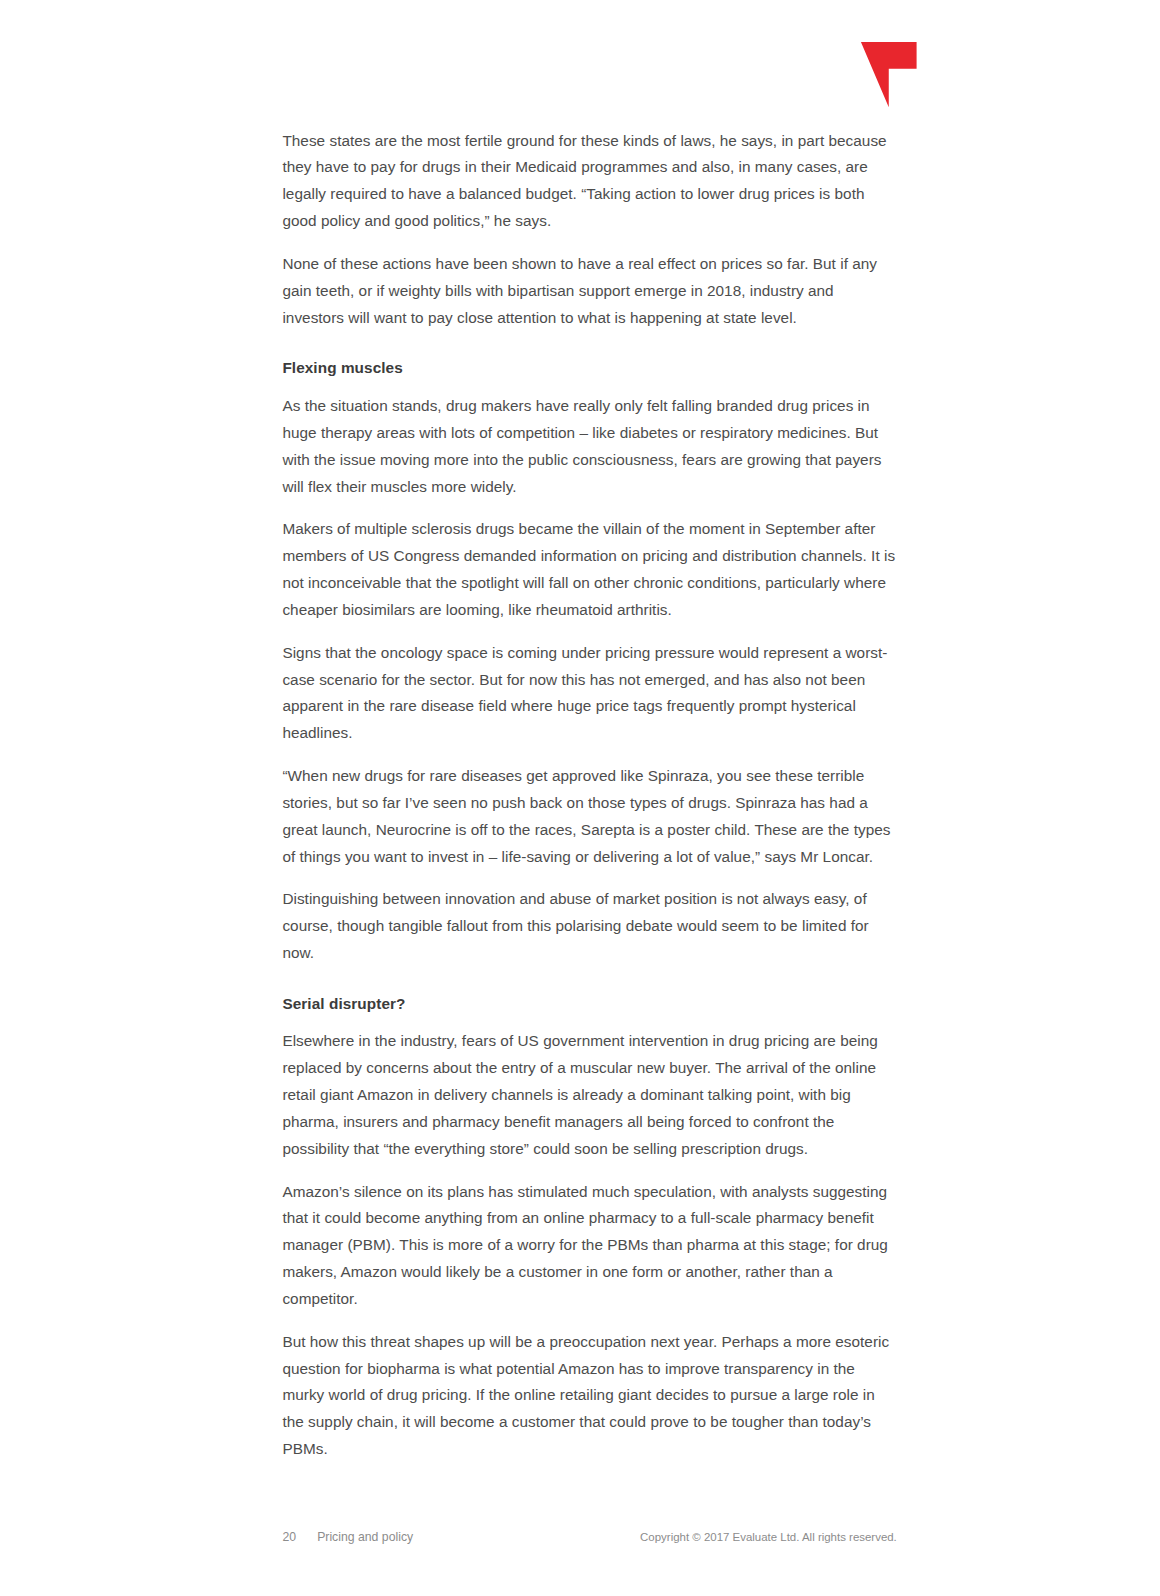These states are the most fertile ground for these kinds of laws, he says, in part because they have to pay for drugs in their Medicaid programmes and also, in many cases, are legally required to have a balanced budget. “Taking action to lower drug prices is both good policy and good politics,” he says.
None of these actions have been shown to have a real effect on prices so far. But if any gain teeth, or if weighty bills with bipartisan support emerge in 2018, industry and investors will want to pay close attention to what is happening at state level.
Flexing muscles
As the situation stands, drug makers have really only felt falling branded drug prices in huge therapy areas with lots of competition – like diabetes or respiratory medicines. But with the issue moving more into the public consciousness, fears are growing that payers will flex their muscles more widely.
Makers of multiple sclerosis drugs became the villain of the moment in September after members of US Congress demanded information on pricing and distribution channels. It is not inconceivable that the spotlight will fall on other chronic conditions, particularly where cheaper biosimilars are looming, like rheumatoid arthritis.
Signs that the oncology space is coming under pricing pressure would represent a worst-case scenario for the sector. But for now this has not emerged, and has also not been apparent in the rare disease field where huge price tags frequently prompt hysterical headlines.
“When new drugs for rare diseases get approved like Spinraza, you see these terrible stories, but so far I’ve seen no push back on those types of drugs. Spinraza has had a great launch, Neurocrine is off to the races, Sarepta is a poster child. These are the types of things you want to invest in – life-saving or delivering a lot of value,” says Mr Loncar.
Distinguishing between innovation and abuse of market position is not always easy, of course, though tangible fallout from this polarising debate would seem to be limited for now.
Serial disrupter?
Elsewhere in the industry, fears of US government intervention in drug pricing are being replaced by concerns about the entry of a muscular new buyer. The arrival of the online retail giant Amazon in delivery channels is already a dominant talking point, with big pharma, insurers and pharmacy benefit managers all being forced to confront the possibility that “the everything store” could soon be selling prescription drugs.
Amazon’s silence on its plans has stimulated much speculation, with analysts suggesting that it could become anything from an online pharmacy to a full-scale pharmacy benefit manager (PBM). This is more of a worry for the PBMs than pharma at this stage; for drug makers, Amazon would likely be a customer in one form or another, rather than a competitor.
But how this threat shapes up will be a preoccupation next year. Perhaps a more esoteric question for biopharma is what potential Amazon has to improve transparency in the murky world of drug pricing. If the online retailing giant decides to pursue a large role in the supply chain, it will become a customer that could prove to be tougher than today’s PBMs.
20 Pricing and policy
Copyright © 2017 Evaluate Ltd. All rights reserved.